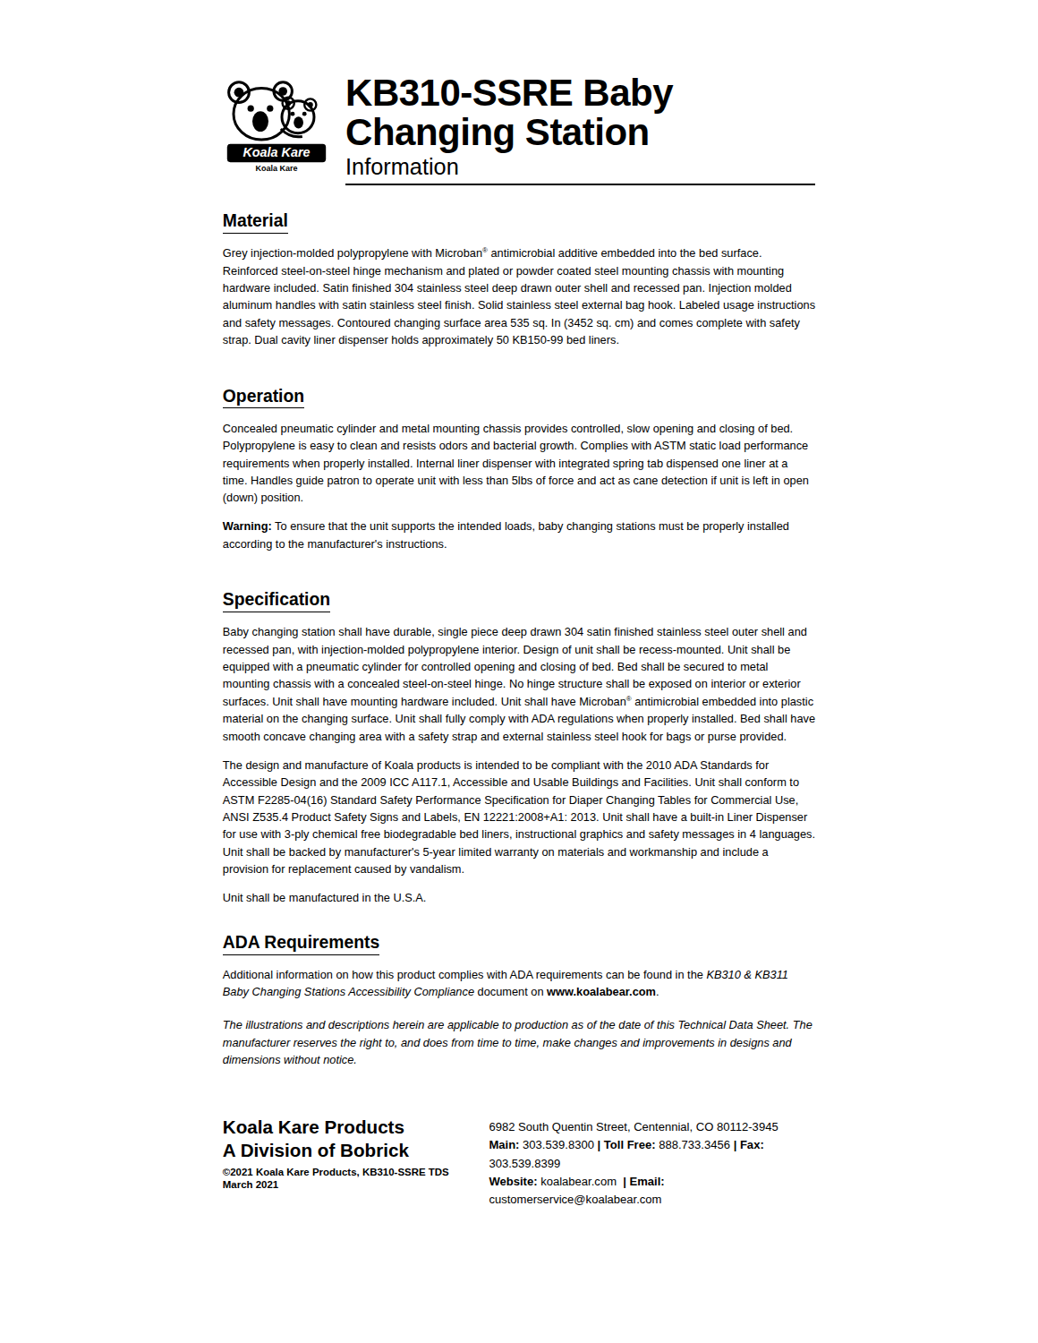Koala Kare Koala Kare
KB310-SSRE Baby Changing Station
Information
Material
Grey injection-molded polypropylene with Microban® antimicrobial additive embedded into the bed surface. Reinforced steel-on-steel hinge mechanism and plated or powder coated steel mounting chassis with mounting hardware included. Satin finished 304 stainless steel deep drawn outer shell and recessed pan. Injection molded aluminum handles with satin stainless steel finish. Solid stainless steel external bag hook. Labeled usage instructions and safety messages. Contoured changing surface area 535 sq. In (3452 sq. cm) and comes complete with safety strap. Dual cavity liner dispenser holds approximately 50 KB150-99 bed liners.
Operation
Concealed pneumatic cylinder and metal mounting chassis provides controlled, slow opening and closing of bed. Polypropylene is easy to clean and resists odors and bacterial growth. Complies with ASTM static load performance requirements when properly installed. Internal liner dispenser with integrated spring tab dispensed one liner at a time. Handles guide patron to operate unit with less than 5lbs of force and act as cane detection if unit is left in open (down) position.
Warning: To ensure that the unit supports the intended loads, baby changing stations must be properly installed according to the manufacturer's instructions.
Specification
Baby changing station shall have durable, single piece deep drawn 304 satin finished stainless steel outer shell and recessed pan, with injection-molded polypropylene interior. Design of unit shall be recess-mounted. Unit shall be equipped with a pneumatic cylinder for controlled opening and closing of bed. Bed shall be secured to metal mounting chassis with a concealed steel-on-steel hinge. No hinge structure shall be exposed on interior or exterior surfaces. Unit shall have mounting hardware included. Unit shall have Microban® antimicrobial embedded into plastic material on the changing surface. Unit shall fully comply with ADA regulations when properly installed. Bed shall have smooth concave changing area with a safety strap and external stainless steel hook for bags or purse provided.
The design and manufacture of Koala products is intended to be compliant with the 2010 ADA Standards for Accessible Design and the 2009 ICC A117.1, Accessible and Usable Buildings and Facilities. Unit shall conform to ASTM F2285-04(16) Standard Safety Performance Specification for Diaper Changing Tables for Commercial Use, ANSI Z535.4 Product Safety Signs and Labels, EN 12221:2008+A1: 2013. Unit shall have a built-in Liner Dispenser for use with 3-ply chemical free biodegradable bed liners, instructional graphics and safety messages in 4 languages. Unit shall be backed by manufacturer's 5-year limited warranty on materials and workmanship and include a provision for replacement caused by vandalism.
Unit shall be manufactured in the U.S.A.
ADA Requirements
Additional information on how this product complies with ADA requirements can be found in the KB310 & KB311 Baby Changing Stations Accessibility Compliance document on www.koalabear.com.
The illustrations and descriptions herein are applicable to production as of the date of this Technical Data Sheet. The manufacturer reserves the right to, and does from time to time, make changes and improvements in designs and dimensions without notice.
Koala Kare Products
A Division of Bobrick
©2021 Koala Kare Products, KB310-SSRE TDS March 2021
6982 South Quentin Street, Centennial, CO 80112-3945
Main: 303.539.8300 | Toll Free: 888.733.3456 | Fax: 303.539.8399
Website: koalabear.com | Email: customerservice@koalabear.com